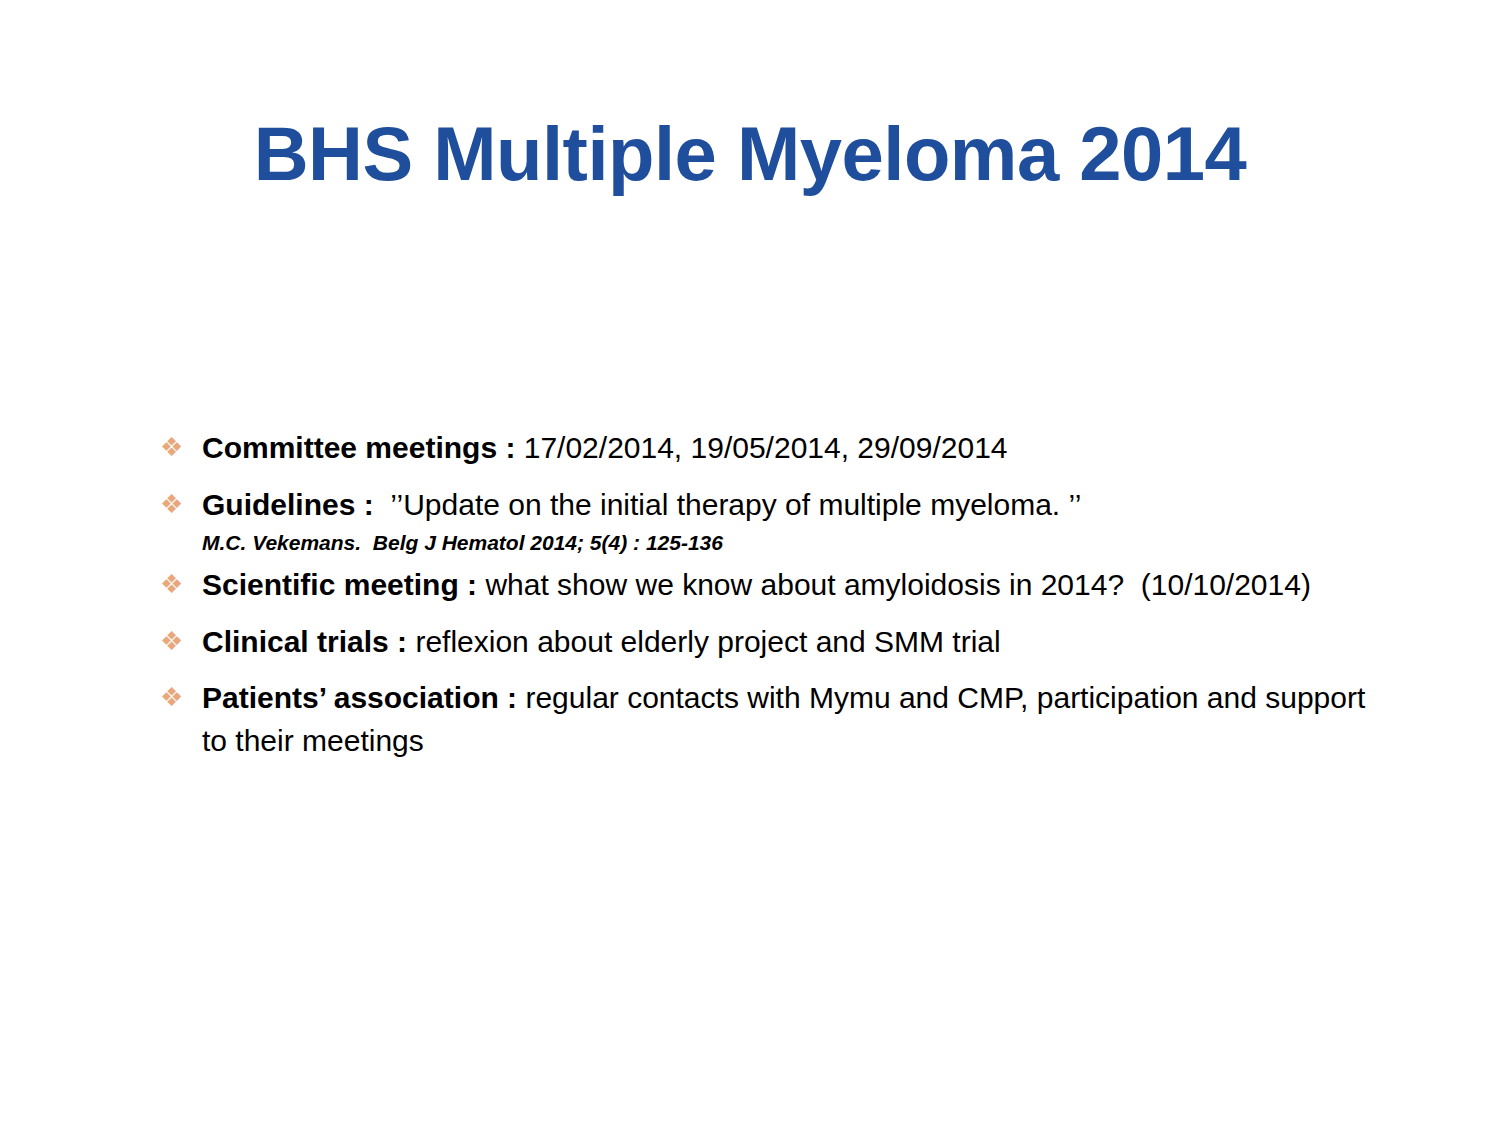BHS Multiple Myeloma 2014
Committee meetings : 17/02/2014, 19/05/2014, 29/09/2014
Guidelines : ’’Update on the initial therapy of multiple myeloma. ’’ M.C. Vekemans. Belg J Hematol 2014; 5(4) : 125-136
Scientific meeting : what show we know about amyloidosis in 2014? (10/10/2014)
Clinical trials : reflexion about elderly project and SMM trial
Patients’ association : regular contacts with Mymu and CMP, participation and support to their meetings